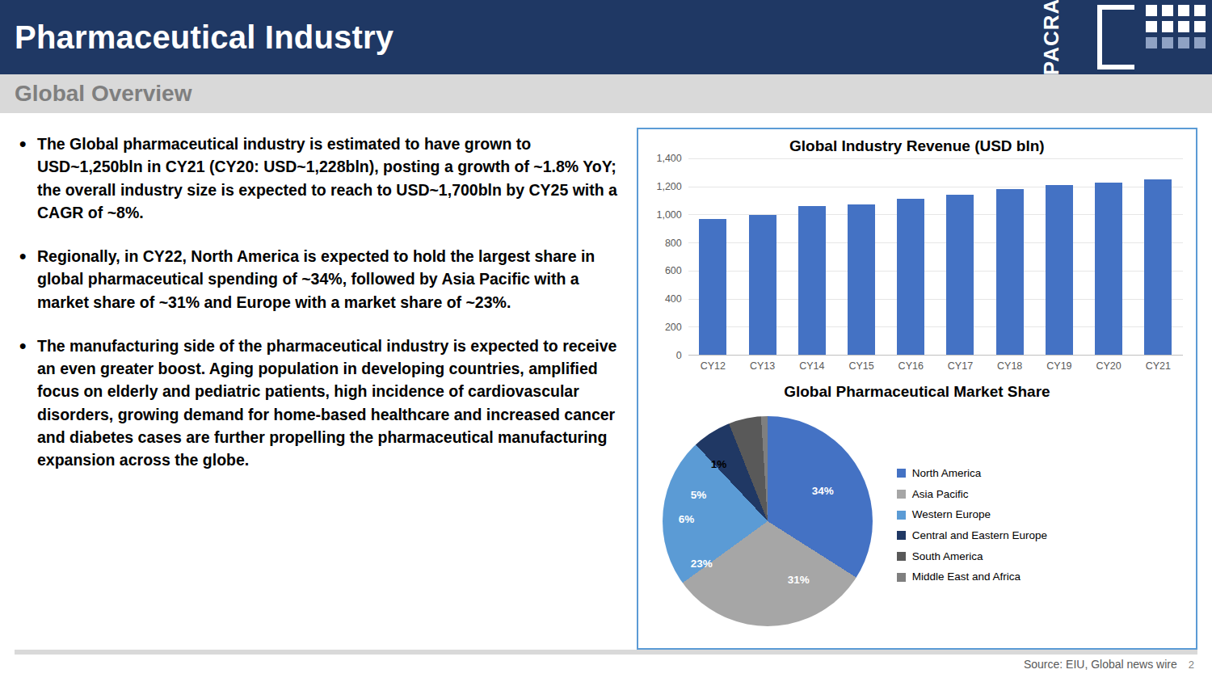Pharmaceutical Industry
PACRA
Global Overview
The Global pharmaceutical industry is estimated to have grown to USD~1,250bln in CY21 (CY20: USD~1,228bln), posting a growth of ~1.8% YoY; the overall industry size is expected to reach to USD~1,700bln by CY25 with a CAGR of ~8%.
Regionally, in CY22, North America is expected to hold the largest share in global pharmaceutical spending of ~34%, followed by Asia Pacific with a market share of ~31% and Europe with a market share of ~23%.
The manufacturing side of the pharmaceutical industry is expected to receive an even greater boost. Aging population in developing countries, amplified focus on elderly and pediatric patients, high incidence of cardiovascular disorders, growing demand for home-based healthcare and increased cancer and diabetes cases are further propelling the pharmaceutical manufacturing expansion across the globe.
Global Industry Revenue (USD bln)
1,400
1,200
1,000
800
600
400
200
0
CY12 CY13 CY14 CY15 CY16 CY17 CY18 CY19 CY20 CY21
Global Pharmaceutical Market Share
34%
31%
23%
6%
5%
1%
North America
Asia Pacific
Western Europe
Central and Eastern Europe
South America
Middle East and Africa
Source: EIU, Global news wire 2